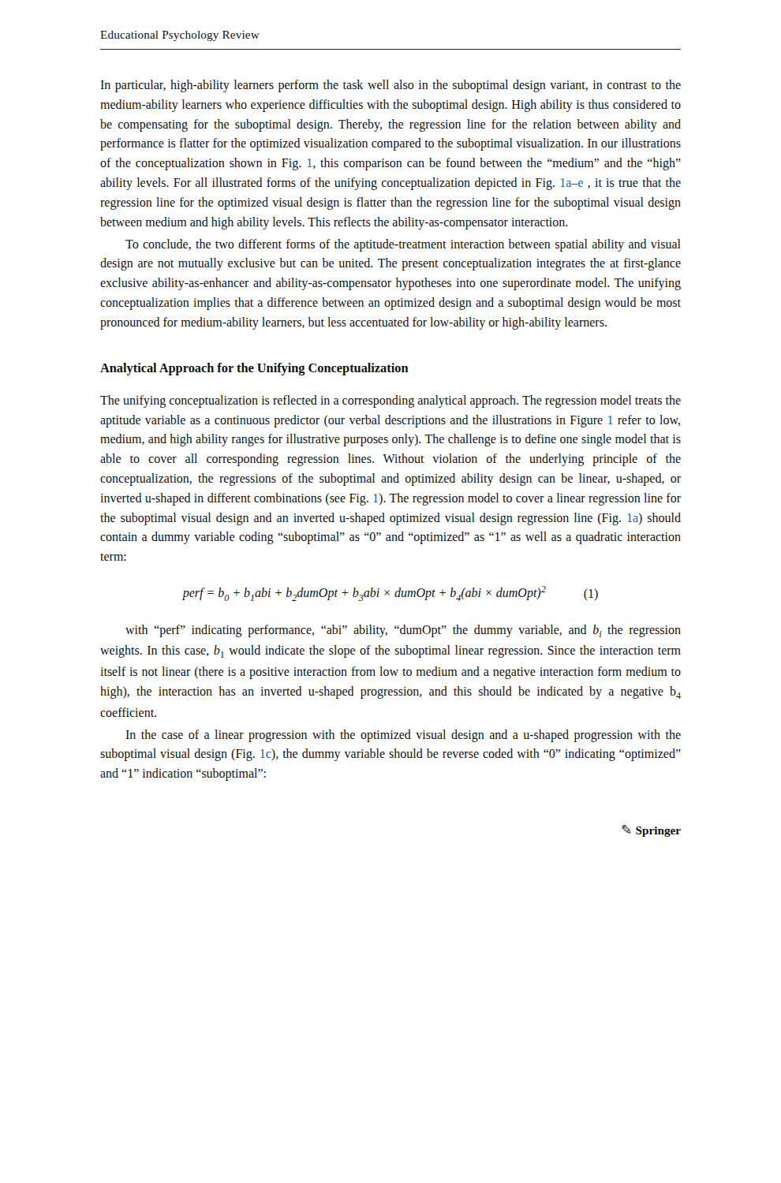Educational Psychology Review
In particular, high-ability learners perform the task well also in the suboptimal design variant, in contrast to the medium-ability learners who experience difficulties with the suboptimal design. High ability is thus considered to be compensating for the suboptimal design. Thereby, the regression line for the relation between ability and performance is flatter for the optimized visualization compared to the suboptimal visualization. In our illustrations of the conceptualization shown in Fig. 1, this comparison can be found between the “medium” and the “high” ability levels. For all illustrated forms of the unifying conceptualization depicted in Fig. 1a–e , it is true that the regression line for the optimized visual design is flatter than the regression line for the suboptimal visual design between medium and high ability levels. This reflects the ability-as-compensator interaction.
To conclude, the two different forms of the aptitude-treatment interaction between spatial ability and visual design are not mutually exclusive but can be united. The present conceptualization integrates the at first-glance exclusive ability-as-enhancer and ability-as-compensator hypotheses into one superordinate model. The unifying conceptualization implies that a difference between an optimized design and a suboptimal design would be most pronounced for medium-ability learners, but less accentuated for low-ability or high-ability learners.
Analytical Approach for the Unifying Conceptualization
The unifying conceptualization is reflected in a corresponding analytical approach. The regression model treats the aptitude variable as a continuous predictor (our verbal descriptions and the illustrations in Figure 1 refer to low, medium, and high ability ranges for illustrative purposes only). The challenge is to define one single model that is able to cover all corresponding regression lines. Without violation of the underlying principle of the conceptualization, the regressions of the suboptimal and optimized ability design can be linear, u-shaped, or inverted u-shaped in different combinations (see Fig. 1). The regression model to cover a linear regression line for the suboptimal visual design and an inverted u-shaped optimized visual design regression line (Fig. 1a) should contain a dummy variable coding “suboptimal” as “0” and “optimized” as “1” as well as a quadratic interaction term:
perf = b0 + b1abi + b2dumOpt + b3abi × dumOpt + b4(abi × dumOpt)2 (1)
with “perf” indicating performance, “abi” ability, “dumOpt” the dummy variable, and bi the regression weights. In this case, b1 would indicate the slope of the suboptimal linear regression. Since the interaction term itself is not linear (there is a positive interaction from low to medium and a negative interaction form medium to high), the interaction has an inverted u-shaped progression, and this should be indicated by a negative b4 coefficient.
In the case of a linear progression with the optimized visual design and a u-shaped progression with the suboptimal visual design (Fig. 1c), the dummy variable should be reverse coded with “0” indicating “optimized” and “1” indication “suboptimal”:
✎Springer